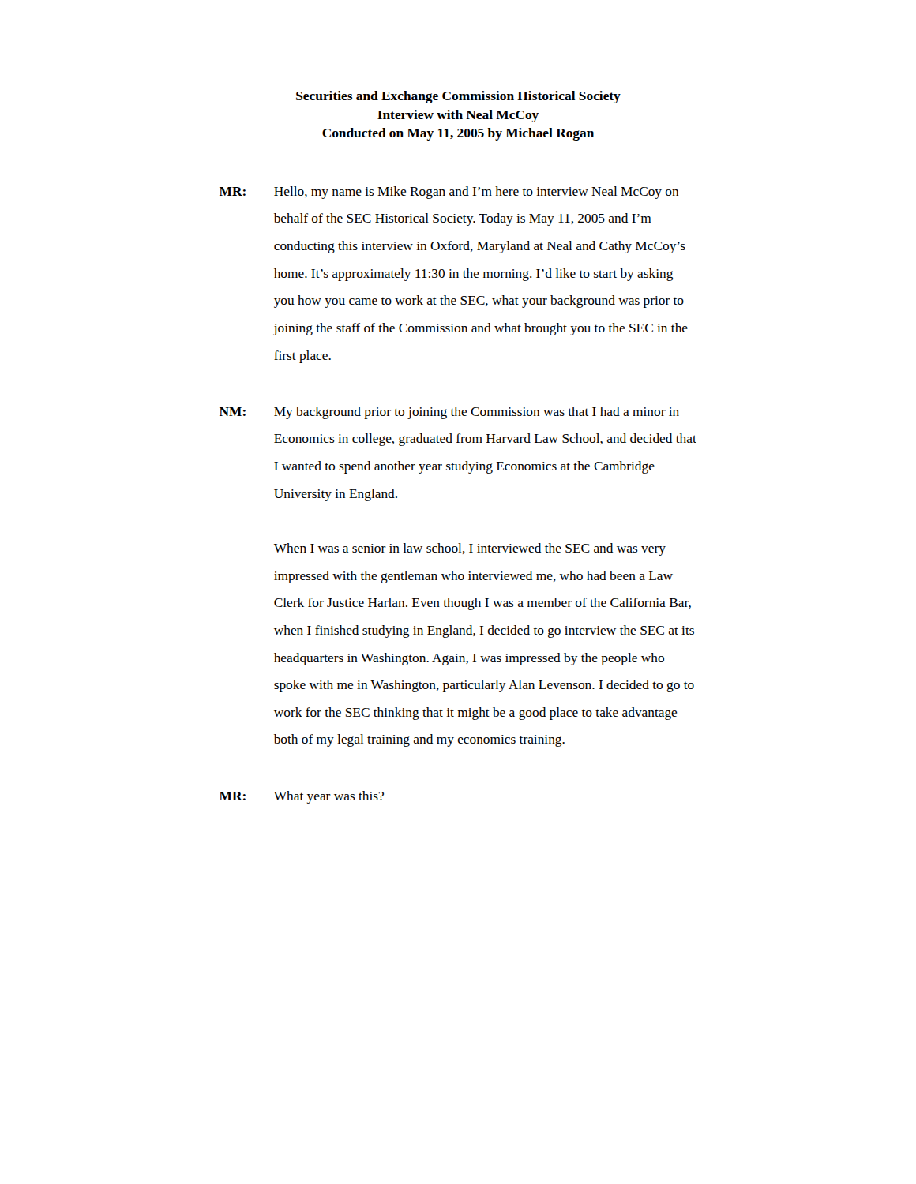Securities and Exchange Commission Historical Society
Interview with Neal McCoy
Conducted on May 11, 2005 by Michael Rogan
MR:
Hello, my name is Mike Rogan and I’m here to interview Neal McCoy on behalf of the SEC Historical Society. Today is May 11, 2005 and I’m conducting this interview in Oxford, Maryland at Neal and Cathy McCoy’s home. It’s approximately 11:30 in the morning. I’d like to start by asking you how you came to work at the SEC, what your background was prior to joining the staff of the Commission and what brought you to the SEC in the first place.
NM:
My background prior to joining the Commission was that I had a minor in Economics in college, graduated from Harvard Law School, and decided that I wanted to spend another year studying Economics at the Cambridge University in England.
When I was a senior in law school, I interviewed the SEC and was very impressed with the gentleman who interviewed me, who had been a Law Clerk for Justice Harlan. Even though I was a member of the California Bar, when I finished studying in England, I decided to go interview the SEC at its headquarters in Washington. Again, I was impressed by the people who spoke with me in Washington, particularly Alan Levenson. I decided to go to work for the SEC thinking that it might be a good place to take advantage both of my legal training and my economics training.
MR:
What year was this?